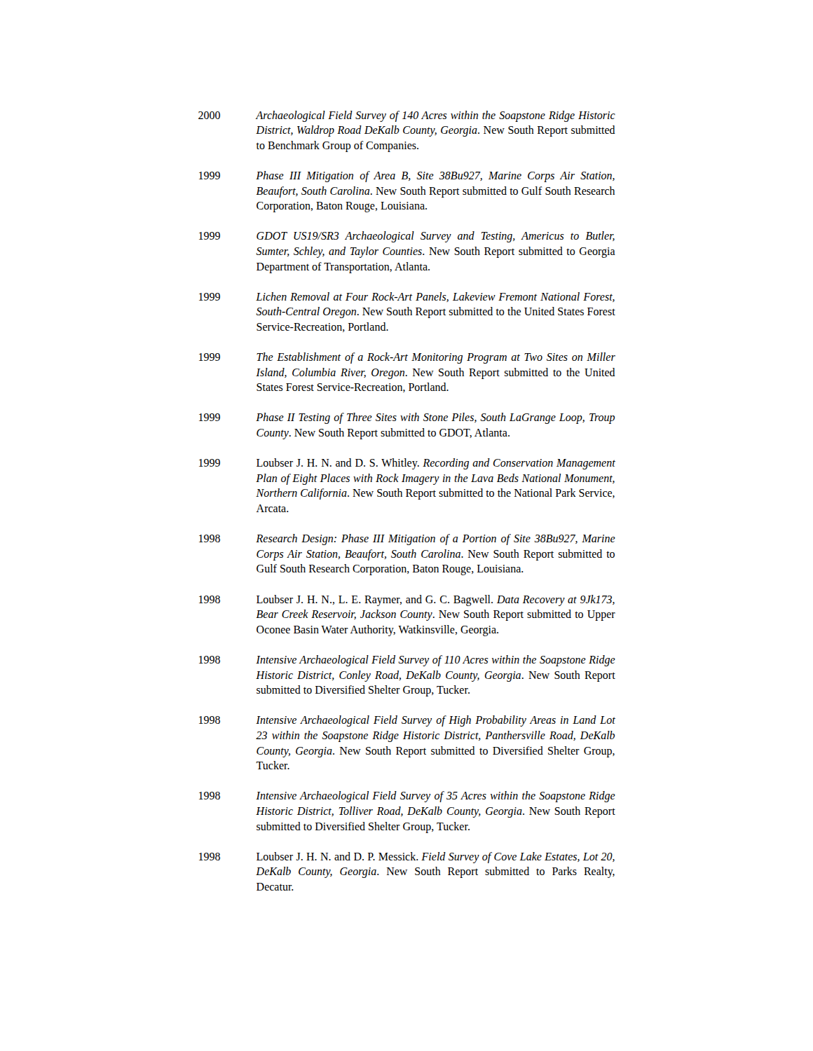2000
Archaeological Field Survey of 140 Acres within the Soapstone Ridge Historic District, Waldrop Road DeKalb County, Georgia. New South Report submitted to Benchmark Group of Companies.
1999
Phase III Mitigation of Area B, Site 38Bu927, Marine Corps Air Station, Beaufort, South Carolina. New South Report submitted to Gulf South Research Corporation, Baton Rouge, Louisiana.
1999
GDOT US19/SR3 Archaeological Survey and Testing, Americus to Butler, Sumter, Schley, and Taylor Counties. New South Report submitted to Georgia Department of Transportation, Atlanta.
1999
Lichen Removal at Four Rock-Art Panels, Lakeview Fremont National Forest, South-Central Oregon. New South Report submitted to the United States Forest Service-Recreation, Portland.
1999
The Establishment of a Rock-Art Monitoring Program at Two Sites on Miller Island, Columbia River, Oregon. New South Report submitted to the United States Forest Service-Recreation, Portland.
1999
Phase II Testing of Three Sites with Stone Piles, South LaGrange Loop, Troup County. New South Report submitted to GDOT, Atlanta.
1999
Loubser J. H. N. and D. S. Whitley. Recording and Conservation Management Plan of Eight Places with Rock Imagery in the Lava Beds National Monument, Northern California. New South Report submitted to the National Park Service, Arcata.
1998
Research Design: Phase III Mitigation of a Portion of Site 38Bu927, Marine Corps Air Station, Beaufort, South Carolina. New South Report submitted to Gulf South Research Corporation, Baton Rouge, Louisiana.
1998
Loubser J. H. N., L. E. Raymer, and G. C. Bagwell. Data Recovery at 9Jk173, Bear Creek Reservoir, Jackson County. New South Report submitted to Upper Oconee Basin Water Authority, Watkinsville, Georgia.
1998
Intensive Archaeological Field Survey of 110 Acres within the Soapstone Ridge Historic District, Conley Road, DeKalb County, Georgia. New South Report submitted to Diversified Shelter Group, Tucker.
1998
Intensive Archaeological Field Survey of High Probability Areas in Land Lot 23 within the Soapstone Ridge Historic District, Panthersville Road, DeKalb County, Georgia. New South Report submitted to Diversified Shelter Group, Tucker.
1998
Intensive Archaeological Field Survey of 35 Acres within the Soapstone Ridge Historic District, Tolliver Road, DeKalb County, Georgia. New South Report submitted to Diversified Shelter Group, Tucker.
1998
Loubser J. H. N. and D. P. Messick. Field Survey of Cove Lake Estates, Lot 20, DeKalb County, Georgia. New South Report submitted to Parks Realty, Decatur.